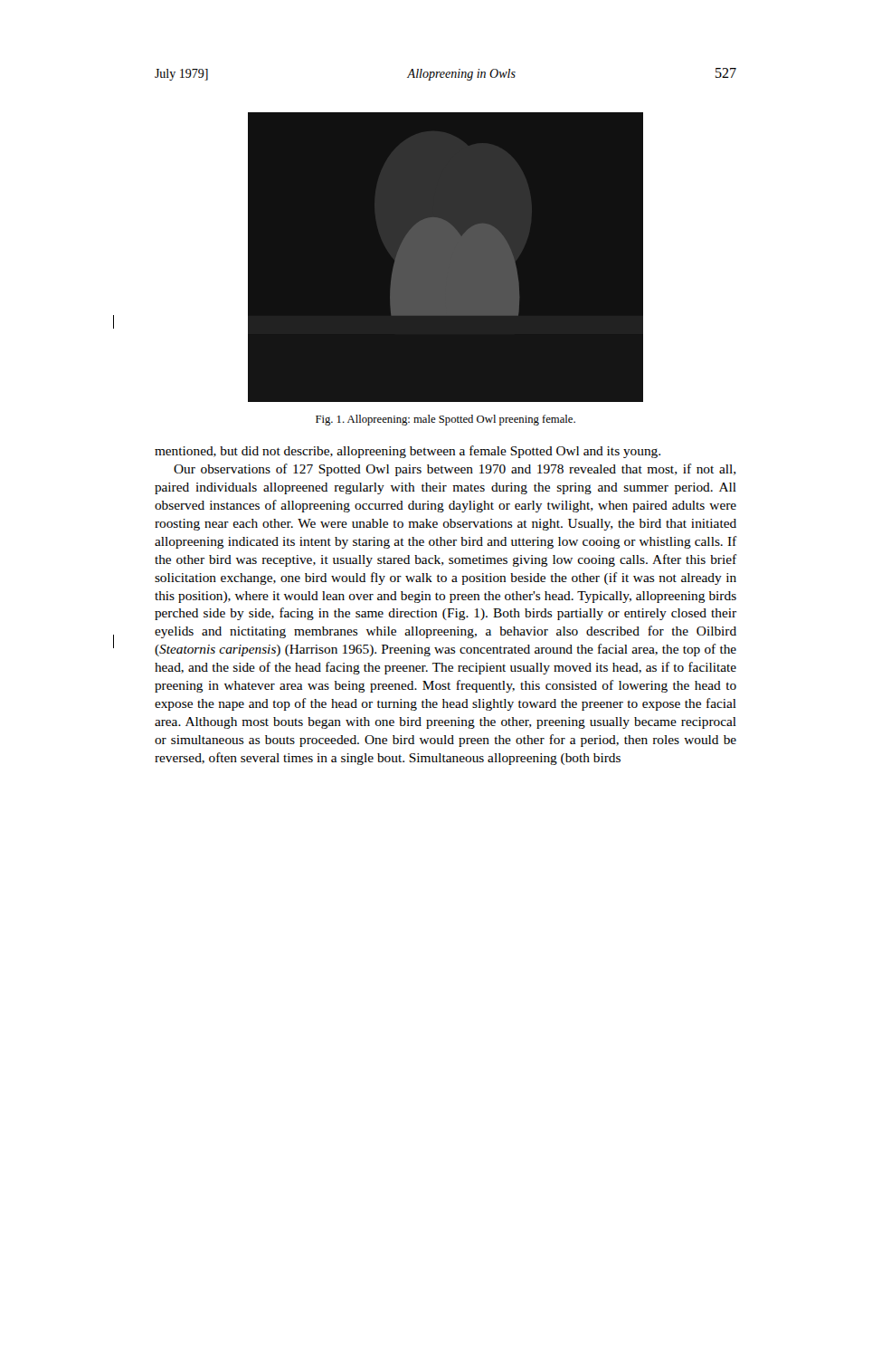July 1979]
Allopreening in Owls
527
Fig. 1. Allopreening: male Spotted Owl preening female.
mentioned, but did not describe, allopreening between a female Spotted Owl and its young.
Our observations of 127 Spotted Owl pairs between 1970 and 1978 revealed that most, if not all, paired individuals allopreened regularly with their mates during the spring and summer period. All observed instances of allopreening occurred during daylight or early twilight, when paired adults were roosting near each other. We were unable to make observations at night. Usually, the bird that initiated allopreening indicated its intent by staring at the other bird and uttering low cooing or whistling calls. If the other bird was receptive, it usually stared back, sometimes giving low cooing calls. After this brief solicitation exchange, one bird would fly or walk to a position beside the other (if it was not already in this position), where it would lean over and begin to preen the other's head. Typically, allopreening birds perched side by side, facing in the same direction (Fig. 1). Both birds partially or entirely closed their eyelids and nictitating membranes while allopreening, a behavior also described for the Oilbird (Steatornis caripensis) (Harrison 1965). Preening was concentrated around the facial area, the top of the head, and the side of the head facing the preener. The recipient usually moved its head, as if to facilitate preening in whatever area was being preened. Most frequently, this consisted of lowering the head to expose the nape and top of the head or turning the head slightly toward the preener to expose the facial area. Although most bouts began with one bird preening the other, preening usually became reciprocal or simultaneous as bouts proceeded. One bird would preen the other for a period, then roles would be reversed, often several times in a single bout. Simultaneous allopreening (both birds